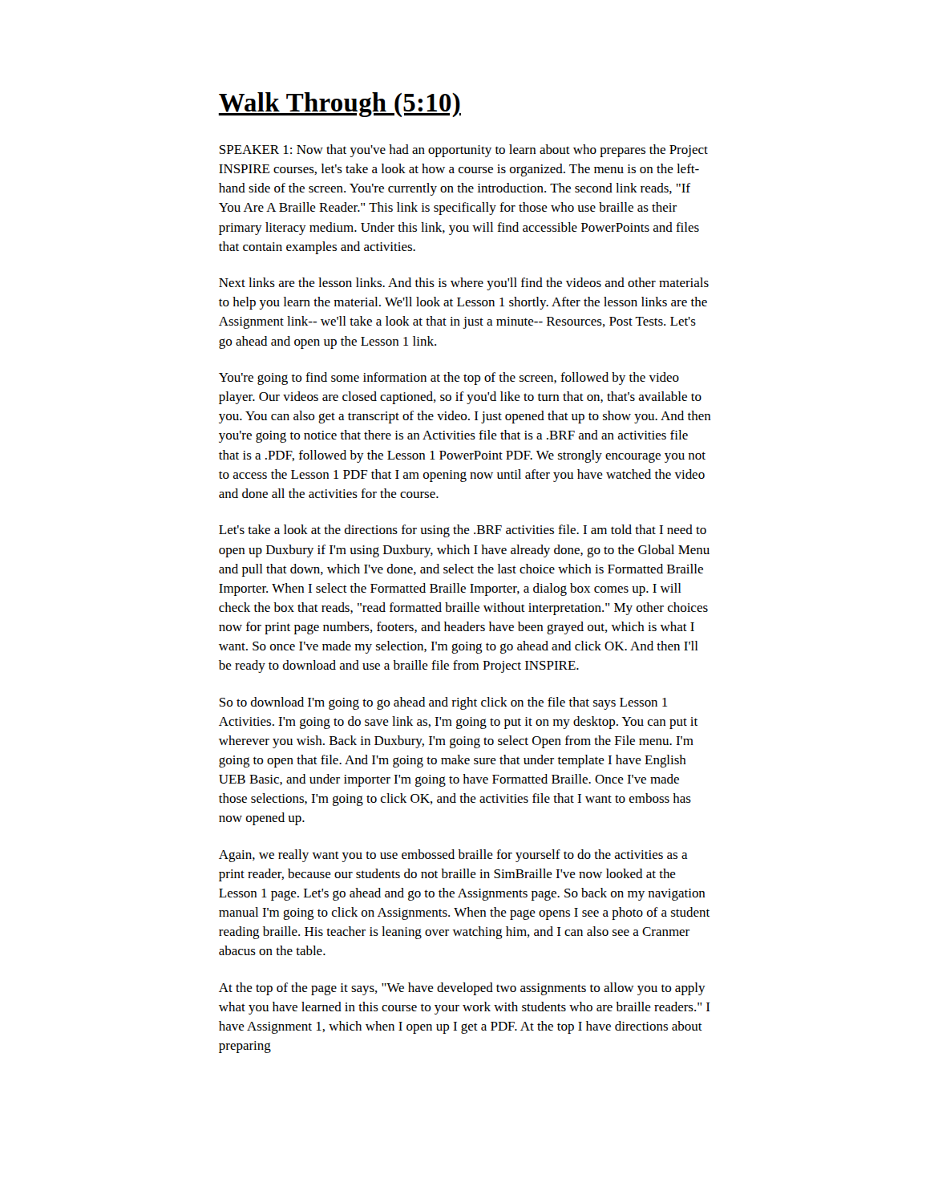Walk Through (5:10)
SPEAKER 1: Now that you've had an opportunity to learn about who prepares the Project INSPIRE courses, let's take a look at how a course is organized. The menu is on the left-hand side of the screen. You're currently on the introduction. The second link reads, "If You Are A Braille Reader." This link is specifically for those who use braille as their primary literacy medium. Under this link, you will find accessible PowerPoints and files that contain examples and activities.
Next links are the lesson links. And this is where you'll find the videos and other materials to help you learn the material. We'll look at Lesson 1 shortly. After the lesson links are the Assignment link-- we'll take a look at that in just a minute-- Resources, Post Tests. Let's go ahead and open up the Lesson 1 link.
You're going to find some information at the top of the screen, followed by the video player. Our videos are closed captioned, so if you'd like to turn that on, that's available to you. You can also get a transcript of the video. I just opened that up to show you. And then you're going to notice that there is an Activities file that is a .BRF and an activities file that is a .PDF, followed by the Lesson 1 PowerPoint PDF. We strongly encourage you not to access the Lesson 1 PDF that I am opening now until after you have watched the video and done all the activities for the course.
Let's take a look at the directions for using the .BRF activities file. I am told that I need to open up Duxbury if I'm using Duxbury, which I have already done, go to the Global Menu and pull that down, which I've done, and select the last choice which is Formatted Braille Importer. When I select the Formatted Braille Importer, a dialog box comes up. I will check the box that reads, "read formatted braille without interpretation." My other choices now for print page numbers, footers, and headers have been grayed out, which is what I want. So once I've made my selection, I'm going to go ahead and click OK. And then I'll be ready to download and use a braille file from Project INSPIRE.
So to download I'm going to go ahead and right click on the file that says Lesson 1 Activities. I'm going to do save link as, I'm going to put it on my desktop. You can put it wherever you wish. Back in Duxbury, I'm going to select Open from the File menu. I'm going to open that file. And I'm going to make sure that under template I have English UEB Basic, and under importer I'm going to have Formatted Braille. Once I've made those selections, I'm going to click OK, and the activities file that I want to emboss has now opened up.
Again, we really want you to use embossed braille for yourself to do the activities as a print reader, because our students do not braille in SimBraille I've now looked at the Lesson 1 page. Let's go ahead and go to the Assignments page. So back on my navigation manual I'm going to click on Assignments. When the page opens I see a photo of a student reading braille. His teacher is leaning over watching him, and I can also see a Cranmer abacus on the table.
At the top of the page it says, "We have developed two assignments to allow you to apply what you have learned in this course to your work with students who are braille readers." I have Assignment 1, which when I open up I get a PDF. At the top I have directions about preparing